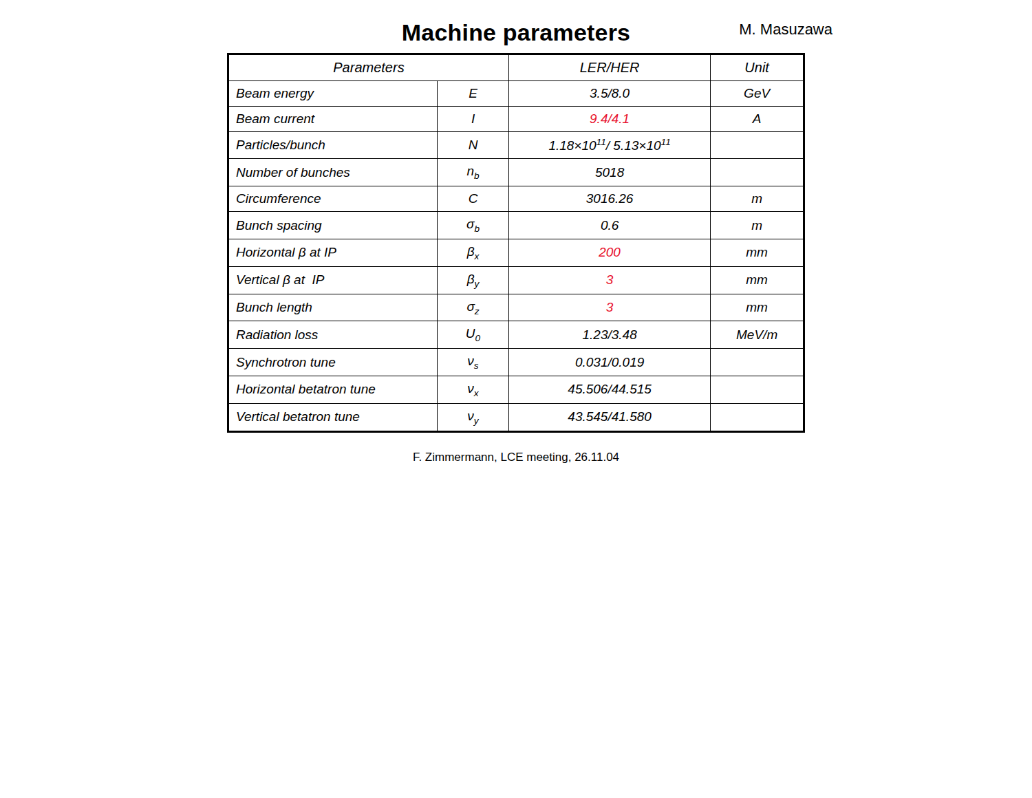M. Masuzawa
Machine parameters
| Parameters | LER/HER | Unit |
| Beam energy | E | 3.5/8.0 | GeV |
| Beam current | I | 9.4/4.1 | A |
| Particles/bunch | N | 1.18×10 11 / 5.13×10 11 | |
| Number of bunches | n b | 5018 | |
| Circumference | C | 3016.26 | m |
| Bunch spacing | σ b | 0.6 | m |
| Horizontal β at IP | β x | 200 | mm |
| Vertical β at IP | β y | 3 | mm |
| Bunch length | σ z | 3 | mm |
| Radiation loss | U 0 | 1.23/3.48 | MeV/m |
| Synchrotron tune | ν s | 0.031/0.019 | |
| Horizontal betatron tune | ν x | 45.506/44.515 | |
| Vertical betatron tune | ν y | 43.545/41.580 | |
F. Zimmermann, LCE meeting, 26.11.04